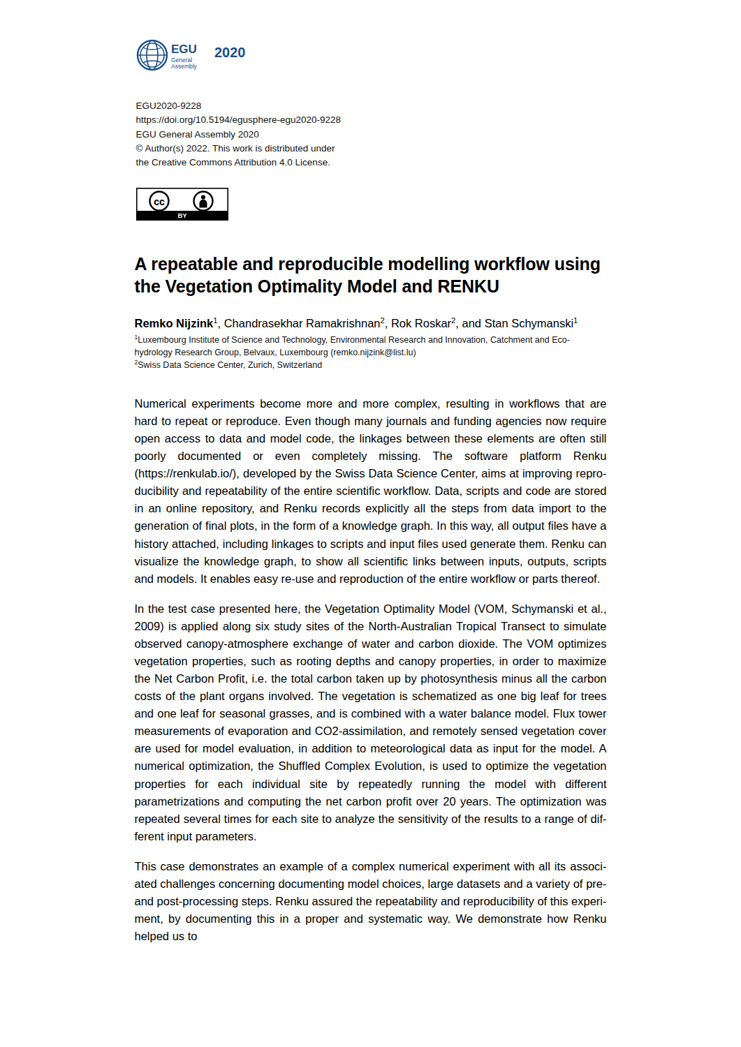EGU General Assembly 2020
EGU2020-9228
https://doi.org/10.5194/egusphere-egu2020-9228
EGU General Assembly 2020
© Author(s) 2022. This work is distributed under
the Creative Commons Attribution 4.0 License.
cc BY
A repeatable and reproducible modelling workflow using the Vegetation Optimality Model and RENKU
Remko Nijzink1, Chandrasekhar Ramakrishnan2, Rok Roskar2, and Stan Schymanski1
1Luxembourg Institute of Science and Technology, Environmental Research and Innovation, Catchment and Eco-hydrology Research Group, Belvaux, Luxembourg (remko.nijzink@list.lu)
2Swiss Data Science Center, Zurich, Switzerland
Numerical experiments become more and more complex, resulting in workflows that are hard to repeat or reproduce. Even though many journals and funding agencies now require open access to data and model code, the linkages between these elements are often still poorly documented or even completely missing. The software platform Renku (https://renkulab.io/), developed by the Swiss Data Science Center, aims at improving reproducibility and repeatability of the entire scientific workflow. Data, scripts and code are stored in an online repository, and Renku records explicitly all the steps from data import to the generation of final plots, in the form of a knowledge graph. In this way, all output files have a history attached, including linkages to scripts and input files used generate them. Renku can visualize the knowledge graph, to show all scientific links between inputs, outputs, scripts and models. It enables easy re-use and reproduction of the entire workflow or parts thereof.
In the test case presented here, the Vegetation Optimality Model (VOM, Schymanski et al., 2009) is applied along six study sites of the North-Australian Tropical Transect to simulate observed canopy-atmosphere exchange of water and carbon dioxide. The VOM optimizes vegetation properties, such as rooting depths and canopy properties, in order to maximize the Net Carbon Profit, i.e. the total carbon taken up by photosynthesis minus all the carbon costs of the plant organs involved. The vegetation is schematized as one big leaf for trees and one leaf for seasonal grasses, and is combined with a water balance model. Flux tower measurements of evaporation and CO2-assimilation, and remotely sensed vegetation cover are used for model evaluation, in addition to meteorological data as input for the model. A numerical optimization, the Shuffled Complex Evolution, is used to optimize the vegetation properties for each individual site by repeatedly running the model with different parametrizations and computing the net carbon profit over 20 years. The optimization was repeated several times for each site to analyze the sensitivity of the results to a range of different input parameters.
This case demonstrates an example of a complex numerical experiment with all its associated challenges concerning documenting model choices, large datasets and a variety of pre- and post-processing steps. Renku assured the repeatability and reproducibility of this experiment, by documenting this in a proper and systematic way. We demonstrate how Renku helped us to